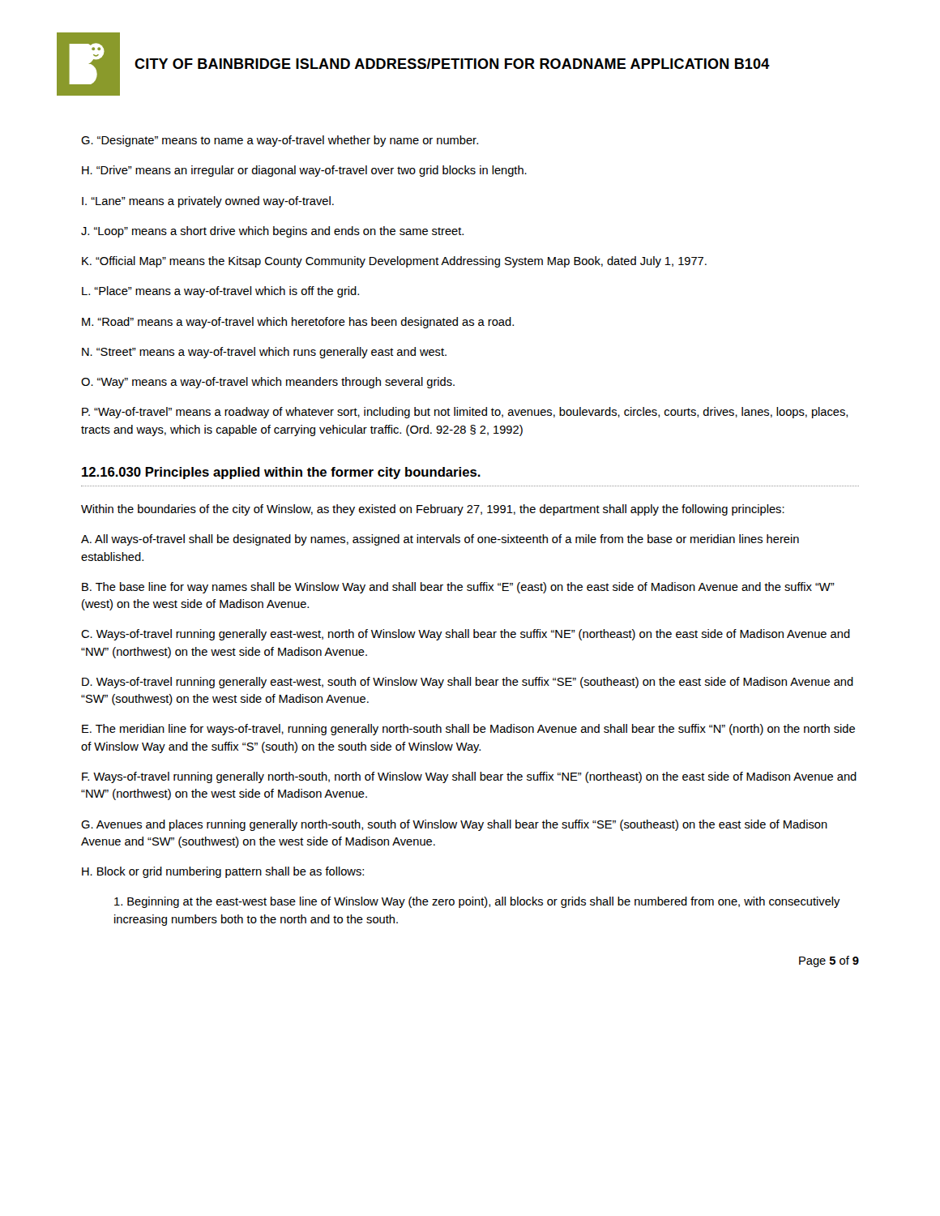CITY OF BAINBRIDGE ISLAND ADDRESS/PETITION FOR ROADNAME APPLICATION B104
G. “Designate” means to name a way-of-travel whether by name or number.
H. “Drive” means an irregular or diagonal way-of-travel over two grid blocks in length.
I. “Lane” means a privately owned way-of-travel.
J. “Loop” means a short drive which begins and ends on the same street.
K. “Official Map” means the Kitsap County Community Development Addressing System Map Book, dated July 1, 1977.
L. “Place” means a way-of-travel which is off the grid.
M. “Road” means a way-of-travel which heretofore has been designated as a road.
N. “Street” means a way-of-travel which runs generally east and west.
O. “Way” means a way-of-travel which meanders through several grids.
P. “Way-of-travel” means a roadway of whatever sort, including but not limited to, avenues, boulevards, circles, courts, drives, lanes, loops, places, tracts and ways, which is capable of carrying vehicular traffic. (Ord. 92-28 § 2, 1992)
12.16.030 Principles applied within the former city boundaries.
Within the boundaries of the city of Winslow, as they existed on February 27, 1991, the department shall apply the following principles:
A. All ways-of-travel shall be designated by names, assigned at intervals of one-sixteenth of a mile from the base or meridian lines herein established.
B. The base line for way names shall be Winslow Way and shall bear the suffix “E” (east) on the east side of Madison Avenue and the suffix “W” (west) on the west side of Madison Avenue.
C. Ways-of-travel running generally east-west, north of Winslow Way shall bear the suffix “NE” (northeast) on the east side of Madison Avenue and “NW” (northwest) on the west side of Madison Avenue.
D. Ways-of-travel running generally east-west, south of Winslow Way shall bear the suffix “SE” (southeast) on the east side of Madison Avenue and “SW” (southwest) on the west side of Madison Avenue.
E. The meridian line for ways-of-travel, running generally north-south shall be Madison Avenue and shall bear the suffix “N” (north) on the north side of Winslow Way and the suffix “S” (south) on the south side of Winslow Way.
F. Ways-of-travel running generally north-south, north of Winslow Way shall bear the suffix “NE” (northeast) on the east side of Madison Avenue and “NW” (northwest) on the west side of Madison Avenue.
G. Avenues and places running generally north-south, south of Winslow Way shall bear the suffix “SE” (southeast) on the east side of Madison Avenue and “SW” (southwest) on the west side of Madison Avenue.
H. Block or grid numbering pattern shall be as follows:
1. Beginning at the east-west base line of Winslow Way (the zero point), all blocks or grids shall be numbered from one, with consecutively increasing numbers both to the north and to the south.
Page 5 of 9